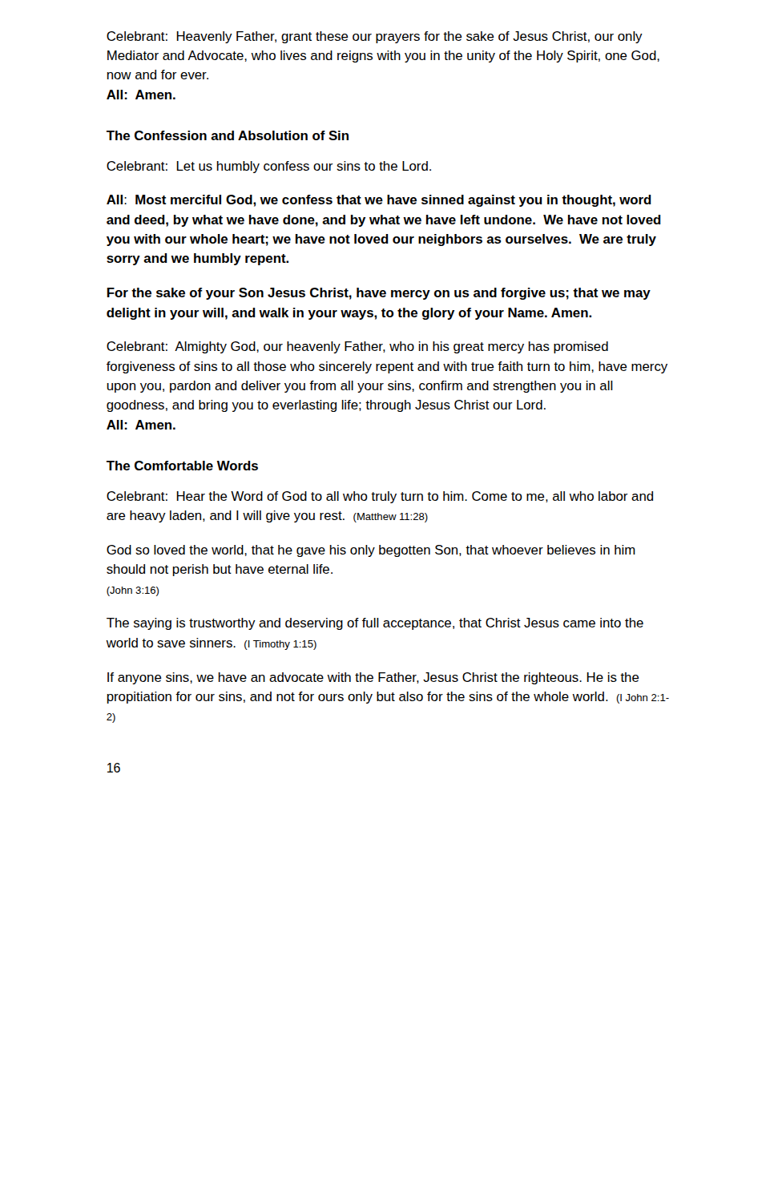Celebrant: Heavenly Father, grant these our prayers for the sake of Jesus Christ, our only Mediator and Advocate, who lives and reigns with you in the unity of the Holy Spirit, one God, now and for ever.
All: Amen.
The Confession and Absolution of Sin
Celebrant: Let us humbly confess our sins to the Lord.
All: Most merciful God, we confess that we have sinned against you in thought, word and deed, by what we have done, and by what we have left undone. We have not loved you with our whole heart; we have not loved our neighbors as ourselves. We are truly sorry and we humbly repent.
For the sake of your Son Jesus Christ, have mercy on us and forgive us; that we may delight in your will, and walk in your ways, to the glory of your Name. Amen.
Celebrant: Almighty God, our heavenly Father, who in his great mercy has promised forgiveness of sins to all those who sincerely repent and with true faith turn to him, have mercy upon you, pardon and deliver you from all your sins, confirm and strengthen you in all goodness, and bring you to everlasting life; through Jesus Christ our Lord.
All: Amen.
The Comfortable Words
Celebrant: Hear the Word of God to all who truly turn to him. Come to me, all who labor and are heavy laden, and I will give you rest. (Matthew 11:28)
God so loved the world, that he gave his only begotten Son, that whoever believes in him should not perish but have eternal life.
(John 3:16)
The saying is trustworthy and deserving of full acceptance, that Christ Jesus came into the world to save sinners. (I Timothy 1:15)
If anyone sins, we have an advocate with the Father, Jesus Christ the righteous. He is the propitiation for our sins, and not for ours only but also for the sins of the whole world. (I John 2:1-2)
16